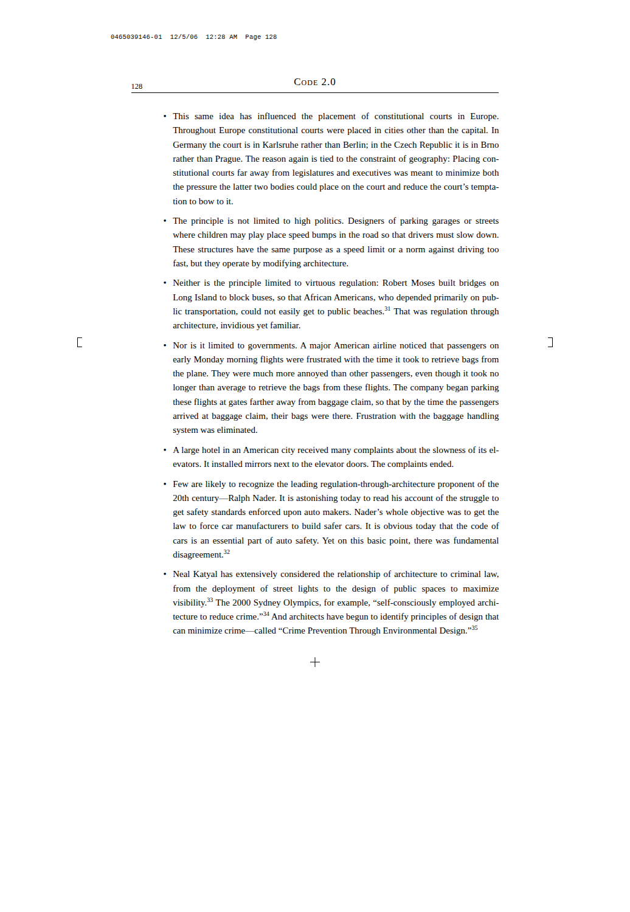0465039146-01 12/5/06 12:28 AM Page 128
128 Code 2.0
This same idea has influenced the placement of constitutional courts in Europe. Throughout Europe constitutional courts were placed in cities other than the capital. In Germany the court is in Karlsruhe rather than Berlin; in the Czech Republic it is in Brno rather than Prague. The reason again is tied to the constraint of geography: Placing constitutional courts far away from legislatures and executives was meant to minimize both the pressure the latter two bodies could place on the court and reduce the court’s temptation to bow to it.
The principle is not limited to high politics. Designers of parking garages or streets where children may play place speed bumps in the road so that drivers must slow down. These structures have the same purpose as a speed limit or a norm against driving too fast, but they operate by modifying architecture.
Neither is the principle limited to virtuous regulation: Robert Moses built bridges on Long Island to block buses, so that African Americans, who depended primarily on public transportation, could not easily get to public beaches.31 That was regulation through architecture, invidious yet familiar.
Nor is it limited to governments. A major American airline noticed that passengers on early Monday morning flights were frustrated with the time it took to retrieve bags from the plane. They were much more annoyed than other passengers, even though it took no longer than average to retrieve the bags from these flights. The company began parking these flights at gates farther away from baggage claim, so that by the time the passengers arrived at baggage claim, their bags were there. Frustration with the baggage handling system was eliminated.
A large hotel in an American city received many complaints about the slowness of its elevators. It installed mirrors next to the elevator doors. The complaints ended.
Few are likely to recognize the leading regulation-through-architecture proponent of the 20th century—Ralph Nader. It is astonishing today to read his account of the struggle to get safety standards enforced upon auto makers. Nader’s whole objective was to get the law to force car manufacturers to build safer cars. It is obvious today that the code of cars is an essential part of auto safety. Yet on this basic point, there was fundamental disagreement.32
Neal Katyal has extensively considered the relationship of architecture to criminal law, from the deployment of street lights to the design of public spaces to maximize visibility.33 The 2000 Sydney Olympics, for example, “self-consciously employed architecture to reduce crime.”34 And architects have begun to identify principles of design that can minimize crime—called “Crime Prevention Through Environmental Design.”35